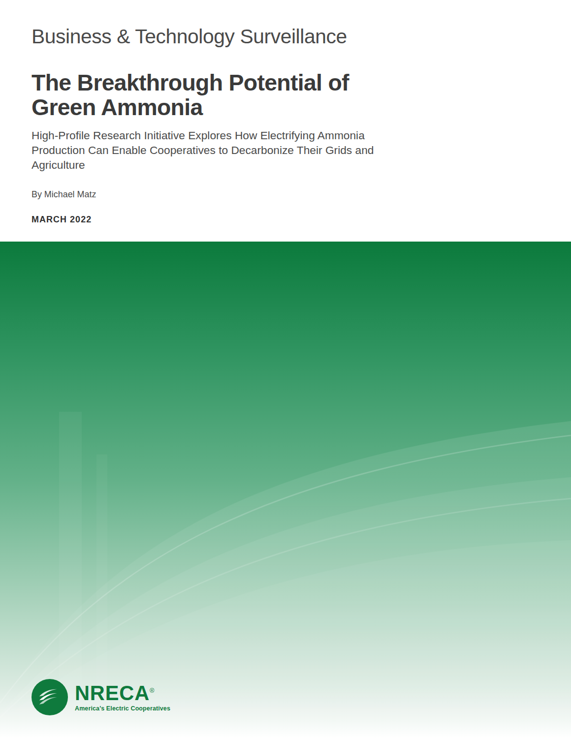Business & Technology Surveillance
The Breakthrough Potential of Green Ammonia
High-Profile Research Initiative Explores How Electrifying Ammonia Production Can Enable Cooperatives to Decarbonize Their Grids and Agriculture
By Michael Matz
MARCH 2022
NRECA® America’s Electric Cooperatives